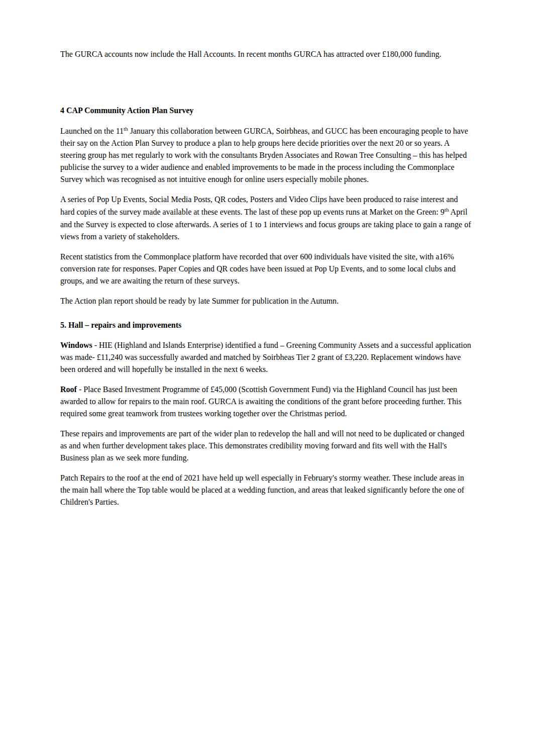The GURCA accounts now include the Hall Accounts. In recent months GURCA has attracted over £180,000 funding.
4 CAP Community Action Plan Survey
Launched on the 11th January this collaboration between GURCA, Soirbheas, and GUCC has been encouraging people to have their say on the Action Plan Survey to produce a plan to help groups here decide priorities over the next 20 or so years. A steering group has met regularly to work with the consultants Bryden Associates and Rowan Tree Consulting – this has helped publicise the survey to a wider audience and enabled improvements to be made in the process including the Commonplace Survey which was recognised as not intuitive enough for online users especially mobile phones.
A series of Pop Up Events, Social Media Posts, QR codes, Posters and Video Clips have been produced to raise interest and hard copies of the survey made available at these events. The last of these pop up events runs at Market on the Green: 9th April and the Survey is expected to close afterwards. A series of 1 to 1 interviews and focus groups are taking place to gain a range of views from a variety of stakeholders.
Recent statistics from the Commonplace platform have recorded that over 600 individuals have visited the site, with a16% conversion rate for responses. Paper Copies and QR codes have been issued at Pop Up Events, and to some local clubs and groups, and we are awaiting the return of these surveys.
The Action plan report should be ready by late Summer for publication in the Autumn.
5. Hall – repairs and improvements
Windows - HIE (Highland and Islands Enterprise) identified a fund – Greening Community Assets and a successful application was made- £11,240 was successfully awarded and matched by Soirbheas Tier 2 grant of £3,220. Replacement windows have been ordered and will hopefully be installed in the next 6 weeks.
Roof - Place Based Investment Programme of £45,000 (Scottish Government Fund) via the Highland Council has just been awarded to allow for repairs to the main roof. GURCA is awaiting the conditions of the grant before proceeding further. This required some great teamwork from trustees working together over the Christmas period.
These repairs and improvements are part of the wider plan to redevelop the hall and will not need to be duplicated or changed as and when further development takes place. This demonstrates credibility moving forward and fits well with the Hall's Business plan as we seek more funding.
Patch Repairs to the roof at the end of 2021 have held up well especially in February's stormy weather. These include areas in the main hall where the Top table would be placed at a wedding function, and areas that leaked significantly before the one of Children's Parties.